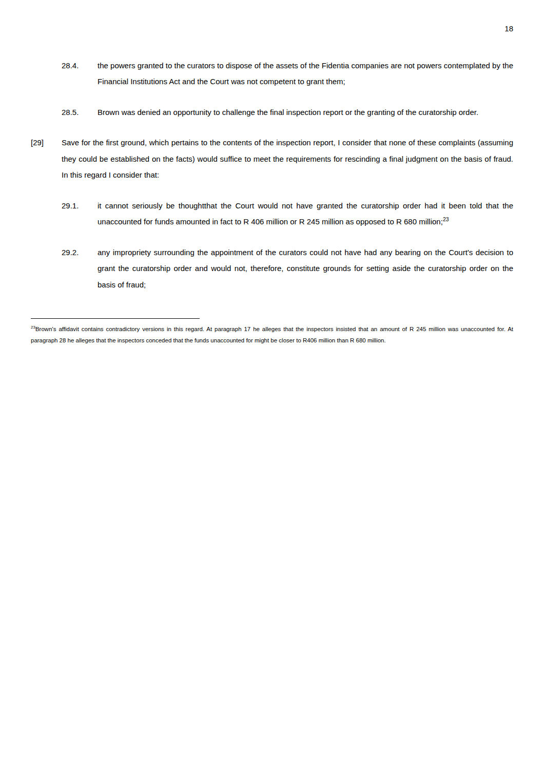18
28.4.
the powers granted to the curators to dispose of the assets of the Fidentia companies are not powers contemplated by the Financial Institutions Act and the Court was not competent to grant them;
28.5.
Brown was denied an opportunity to challenge the final inspection report or the granting of the curatorship order.
[29]
Save for the first ground, which pertains to the contents of the inspection report, I consider that none of these complaints (assuming they could be established on the facts) would suffice to meet the requirements for rescinding a final judgment on the basis of fraud. In this regard I consider that:
29.1.
it cannot seriously be thoughtthat the Court would not have granted the curatorship order had it been told that the unaccounted for funds amounted in fact to R 406 million or R 245 million as opposed to R 680 million;23
29.2.
any impropriety surrounding the appointment of the curators could not have had any bearing on the Court's decision to grant the curatorship order and would not, therefore, constitute grounds for setting aside the curatorship order on the basis of fraud;
23Brown's affidavit contains contradictory versions in this regard. At paragraph 17 he alleges that the inspectors insisted that an amount of R 245 million was unaccounted for. At paragraph 28 he alleges that the inspectors conceded that the funds unaccounted for might be closer to R406 million than R 680 million.